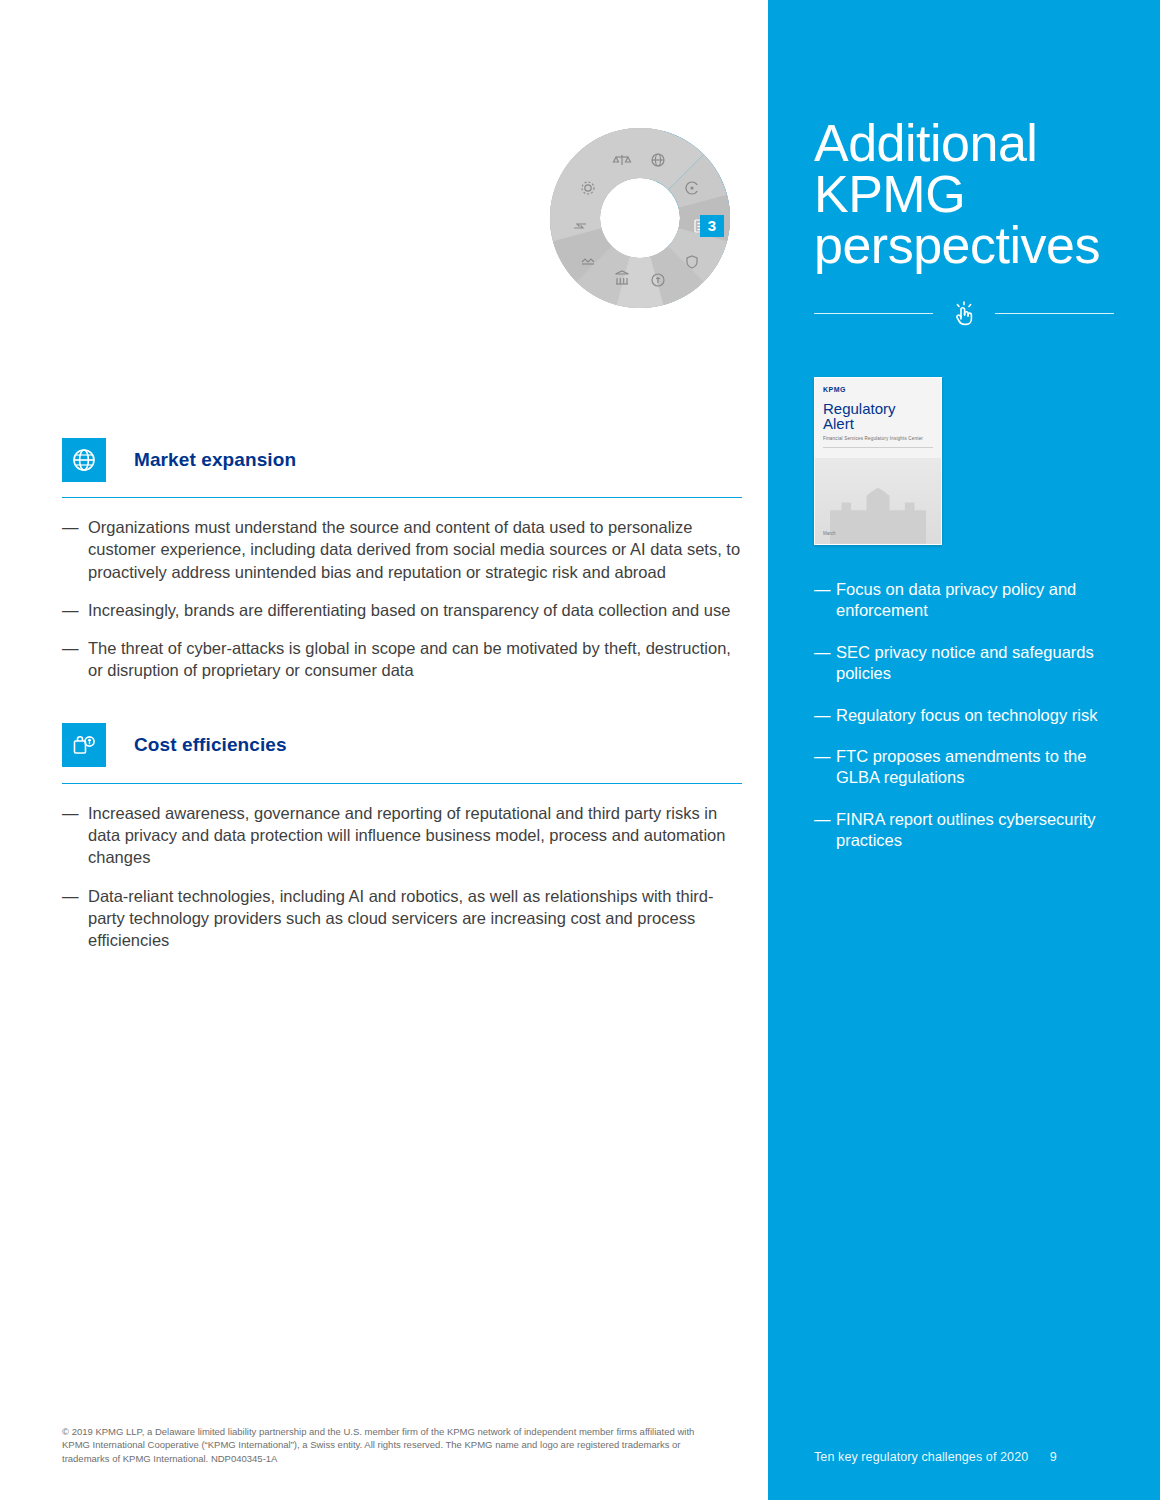3
Market expansion
Organizations must understand the source and content of data used to personalize customer experience, including data derived from social media sources or AI data sets, to proactively address unintended bias and reputation or strategic risk and abroad
Increasingly, brands are differentiating based on transparency of data collection and use
The threat of cyber-attacks is global in scope and can be motivated by theft, destruction, or disruption of proprietary or consumer data
Cost efficiencies
Increased awareness, governance and reporting of reputational and third party risks in data privacy and data protection will influence business model, process and automation changes
Data-reliant technologies, including AI and robotics, as well as relationships with third-party technology providers such as cloud servicers are increasing cost and process efficiencies
© 2019 KPMG LLP, a Delaware limited liability partnership and the U.S. member firm of the KPMG network of independent member firms affiliated with KPMG International Cooperative (“KPMG International”), a Swiss entity. All rights reserved. The KPMG name and logo are registered trademarks or trademarks of KPMG International. NDP040345-1A
Additional KPMG
perspectives
KPMG
Regulatory
Alert
Financial Services Regulatory Insights Center
March
Focus on data privacy policy and enforcement
SEC privacy notice and safeguards policies
Regulatory focus on technology risk
FTC proposes amendments to the GLBA regulations
FINRA report outlines cybersecurity practices
Ten key regulatory challenges of 2020 9